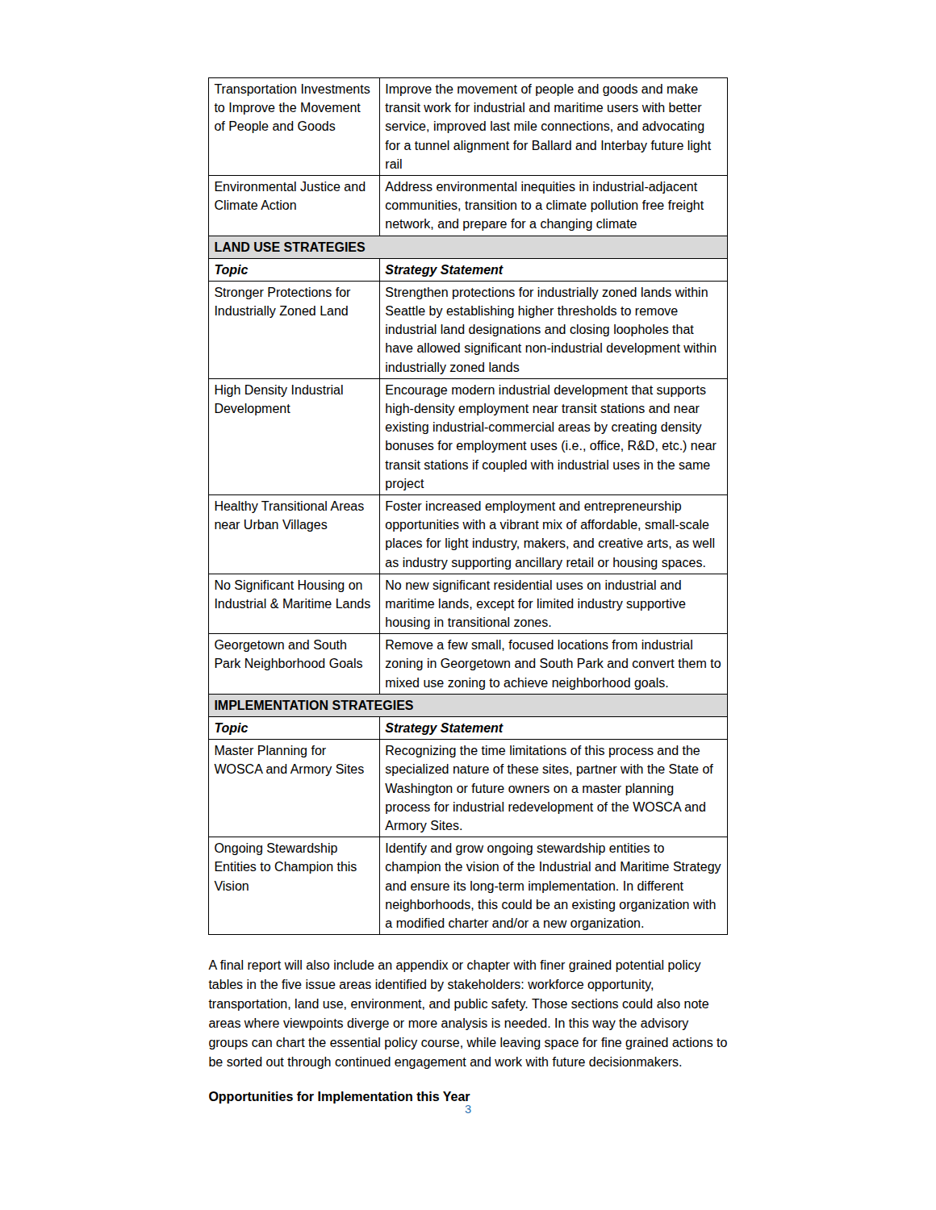| Transportation Investments to Improve the Movement of People and Goods | Improve the movement of people and goods and make transit work for industrial and maritime users with better service, improved last mile connections, and advocating for a tunnel alignment for Ballard and Interbay future light rail |
| Environmental Justice and Climate Action | Address environmental inequities in industrial-adjacent communities, transition to a climate pollution free freight network, and prepare for a changing climate |
| LAND USE STRATEGIES |
| Topic | Strategy Statement |
| Stronger Protections for Industrially Zoned Land | Strengthen protections for industrially zoned lands within Seattle by establishing higher thresholds to remove industrial land designations and closing loopholes that have allowed significant non-industrial development within industrially zoned lands |
| High Density Industrial Development | Encourage modern industrial development that supports high-density employment near transit stations and near existing industrial-commercial areas by creating density bonuses for employment uses (i.e., office, R&D, etc.) near transit stations if coupled with industrial uses in the same project |
| Healthy Transitional Areas near Urban Villages | Foster increased employment and entrepreneurship opportunities with a vibrant mix of affordable, small-scale places for light industry, makers, and creative arts, as well as industry supporting ancillary retail or housing spaces. |
| No Significant Housing on Industrial & Maritime Lands | No new significant residential uses on industrial and maritime lands, except for limited industry supportive housing in transitional zones. |
| Georgetown and South Park Neighborhood Goals | Remove a few small, focused locations from industrial zoning in Georgetown and South Park and convert them to mixed use zoning to achieve neighborhood goals. |
| IMPLEMENTATION STRATEGIES |
| Topic | Strategy Statement |
| Master Planning for WOSCA and Armory Sites | Recognizing the time limitations of this process and the specialized nature of these sites, partner with the State of Washington or future owners on a master planning process for industrial redevelopment of the WOSCA and Armory Sites. |
| Ongoing Stewardship Entities to Champion this Vision | Identify and grow ongoing stewardship entities to champion the vision of the Industrial and Maritime Strategy and ensure its long-term implementation. In different neighborhoods, this could be an existing organization with a modified charter and/or a new organization. |
A final report will also include an appendix or chapter with finer grained potential policy tables in the five issue areas identified by stakeholders: workforce opportunity, transportation, land use, environment, and public safety. Those sections could also note areas where viewpoints diverge or more analysis is needed. In this way the advisory groups can chart the essential policy course, while leaving space for fine grained actions to be sorted out through continued engagement and work with future decisionmakers.
Opportunities for Implementation this Year
3